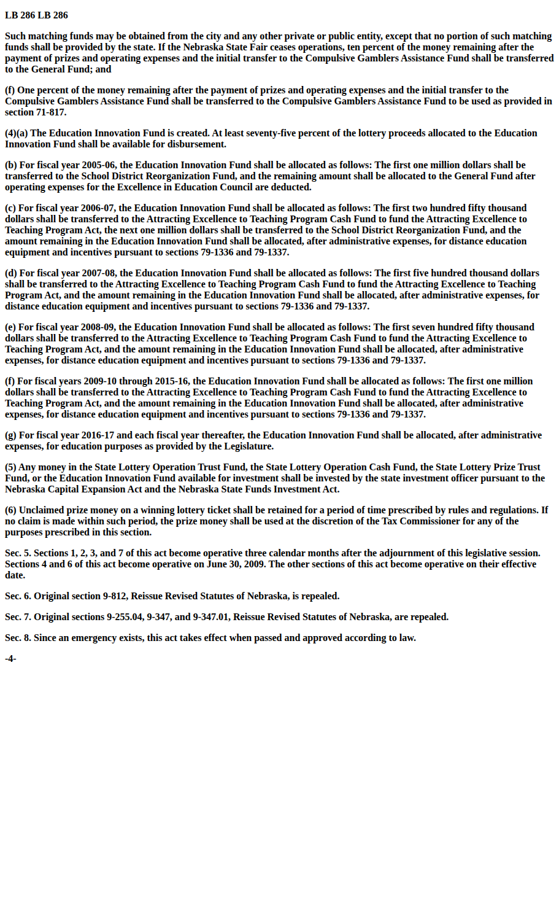LB 286 LB 286
Such matching funds may be obtained from the city and any other private or public entity, except that no portion of such matching funds shall be provided by the state. If the Nebraska State Fair ceases operations, ten percent of the money remaining after the payment of prizes and operating expenses and the initial transfer to the Compulsive Gamblers Assistance Fund shall be transferred to the General Fund; and
(f) One percent of the money remaining after the payment of prizes and operating expenses and the initial transfer to the Compulsive Gamblers Assistance Fund shall be transferred to the Compulsive Gamblers Assistance Fund to be used as provided in section 71-817.
(4)(a) The Education Innovation Fund is created. At least seventy-five percent of the lottery proceeds allocated to the Education Innovation Fund shall be available for disbursement.
(b) For fiscal year 2005-06, the Education Innovation Fund shall be allocated as follows: The first one million dollars shall be transferred to the School District Reorganization Fund, and the remaining amount shall be allocated to the General Fund after operating expenses for the Excellence in Education Council are deducted.
(c) For fiscal year 2006-07, the Education Innovation Fund shall be allocated as follows: The first two hundred fifty thousand dollars shall be transferred to the Attracting Excellence to Teaching Program Cash Fund to fund the Attracting Excellence to Teaching Program Act, the next one million dollars shall be transferred to the School District Reorganization Fund, and the amount remaining in the Education Innovation Fund shall be allocated, after administrative expenses, for distance education equipment and incentives pursuant to sections 79-1336 and 79-1337.
(d) For fiscal year 2007-08, the Education Innovation Fund shall be allocated as follows: The first five hundred thousand dollars shall be transferred to the Attracting Excellence to Teaching Program Cash Fund to fund the Attracting Excellence to Teaching Program Act, and the amount remaining in the Education Innovation Fund shall be allocated, after administrative expenses, for distance education equipment and incentives pursuant to sections 79-1336 and 79-1337.
(e) For fiscal year 2008-09, the Education Innovation Fund shall be allocated as follows: The first seven hundred fifty thousand dollars shall be transferred to the Attracting Excellence to Teaching Program Cash Fund to fund the Attracting Excellence to Teaching Program Act, and the amount remaining in the Education Innovation Fund shall be allocated, after administrative expenses, for distance education equipment and incentives pursuant to sections 79-1336 and 79-1337.
(f) For fiscal years 2009-10 through 2015-16, the Education Innovation Fund shall be allocated as follows: The first one million dollars shall be transferred to the Attracting Excellence to Teaching Program Cash Fund to fund the Attracting Excellence to Teaching Program Act, and the amount remaining in the Education Innovation Fund shall be allocated, after administrative expenses, for distance education equipment and incentives pursuant to sections 79-1336 and 79-1337.
(g) For fiscal year 2016-17 and each fiscal year thereafter, the Education Innovation Fund shall be allocated, after administrative expenses, for education purposes as provided by the Legislature.
(5) Any money in the State Lottery Operation Trust Fund, the State Lottery Operation Cash Fund, the State Lottery Prize Trust Fund, or the Education Innovation Fund available for investment shall be invested by the state investment officer pursuant to the Nebraska Capital Expansion Act and the Nebraska State Funds Investment Act.
(6) Unclaimed prize money on a winning lottery ticket shall be retained for a period of time prescribed by rules and regulations. If no claim is made within such period, the prize money shall be used at the discretion of the Tax Commissioner for any of the purposes prescribed in this section.
Sec. 5. Sections 1, 2, 3, and 7 of this act become operative three calendar months after the adjournment of this legislative session. Sections 4 and 6 of this act become operative on June 30, 2009. The other sections of this act become operative on their effective date.
Sec. 6. Original section 9-812, Reissue Revised Statutes of Nebraska, is repealed.
Sec. 7. Original sections 9-255.04, 9-347, and 9-347.01, Reissue Revised Statutes of Nebraska, are repealed.
Sec. 8. Since an emergency exists, this act takes effect when passed and approved according to law.
-4-